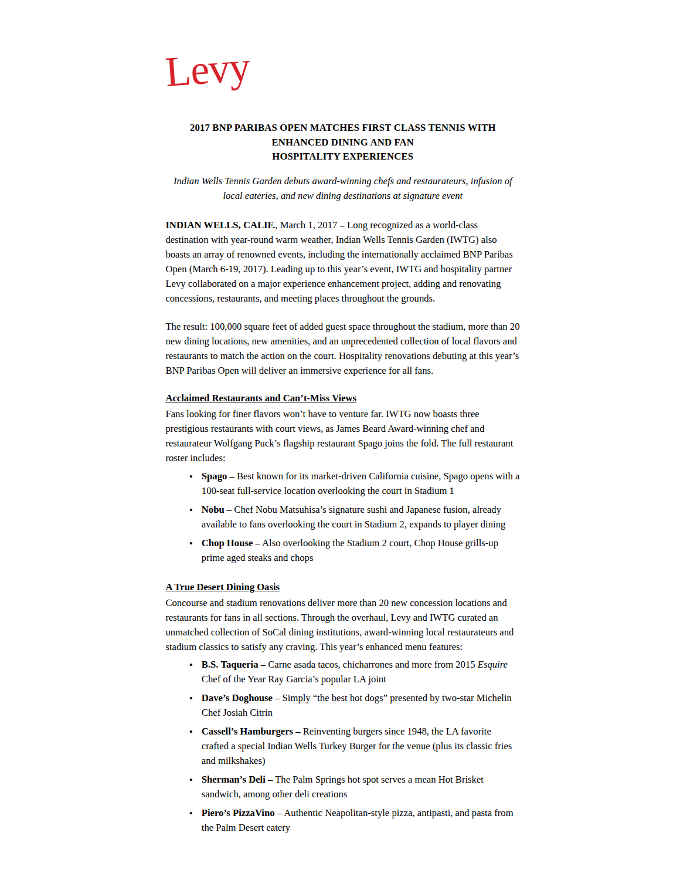Levy
2017 BNP PARIBAS OPEN MATCHES FIRST CLASS TENNIS WITH ENHANCED DINING AND FAN
HOSPITALITY EXPERIENCES
Indian Wells Tennis Garden debuts award-winning chefs and restaurateurs, infusion of local eateries, and new dining destinations at signature event
INDIAN WELLS, CALIF., March 1, 2017 – Long recognized as a world-class destination with year-round warm weather, Indian Wells Tennis Garden (IWTG) also boasts an array of renowned events, including the internationally acclaimed BNP Paribas Open (March 6-19, 2017). Leading up to this year’s event, IWTG and hospitality partner Levy collaborated on a major experience enhancement project, adding and renovating concessions, restaurants, and meeting places throughout the grounds.
The result: 100,000 square feet of added guest space throughout the stadium, more than 20 new dining locations, new amenities, and an unprecedented collection of local flavors and restaurants to match the action on the court. Hospitality renovations debuting at this year’s BNP Paribas Open will deliver an immersive experience for all fans.
Acclaimed Restaurants and Can’t-Miss Views
Fans looking for finer flavors won’t have to venture far. IWTG now boasts three prestigious restaurants with court views, as James Beard Award-winning chef and restaurateur Wolfgang Puck’s flagship restaurant Spago joins the fold. The full restaurant roster includes:
Spago – Best known for its market-driven California cuisine, Spago opens with a 100-seat full-service location overlooking the court in Stadium 1
Nobu – Chef Nobu Matsuhisa’s signature sushi and Japanese fusion, already available to fans overlooking the court in Stadium 2, expands to player dining
Chop House – Also overlooking the Stadium 2 court, Chop House grills-up prime aged steaks and chops
A True Desert Dining Oasis
Concourse and stadium renovations deliver more than 20 new concession locations and restaurants for fans in all sections. Through the overhaul, Levy and IWTG curated an unmatched collection of SoCal dining institutions, award-winning local restaurateurs and stadium classics to satisfy any craving. This year’s enhanced menu features:
B.S. Taqueria – Carne asada tacos, chicharrones and more from 2015 Esquire Chef of the Year Ray Garcia’s popular LA joint
Dave’s Doghouse – Simply “the best hot dogs” presented by two-star Michelin Chef Josiah Citrin
Cassell’s Hamburgers – Reinventing burgers since 1948, the LA favorite crafted a special Indian Wells Turkey Burger for the venue (plus its classic fries and milkshakes)
Sherman’s Deli – The Palm Springs hot spot serves a mean Hot Brisket sandwich, among other deli creations
Piero’s PizzaVino – Authentic Neapolitan-style pizza, antipasti, and pasta from the Palm Desert eatery